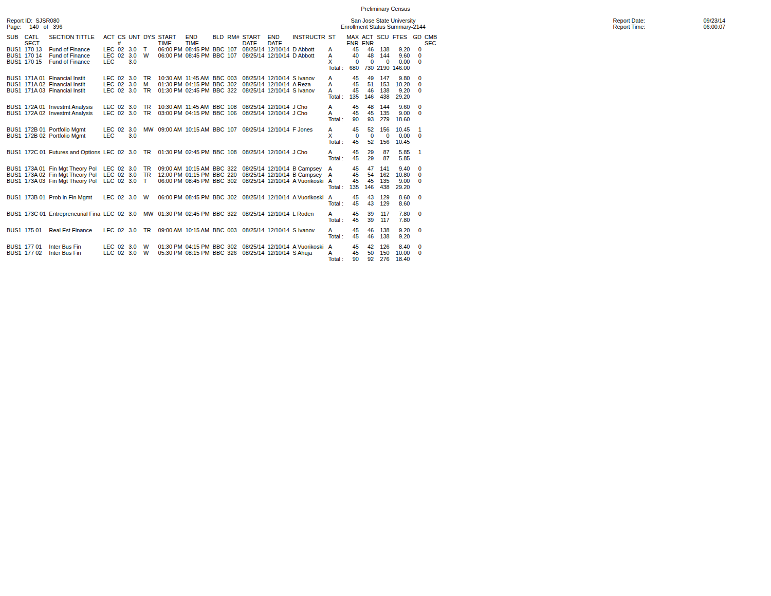Preliminary Census
| Report ID: SJSR080 | San Jose State University | Report Date: | 09/23/14 |
| Page: 140 of 396 | Enrollment Status Summary-2144 | Report Time: | 06:00:07 |
| SUB | CATL SECT | SECTION TITTLE | ACT | CS # | UNT | DYS | START TIME | END TIME | BLD | RM# | START DATE | END DATE | INSTRUCTR | ST | MAX ENR | ACT ENR | SCU | FTES | GD | CMB SEC |
| --- | --- | --- | --- | --- | --- | --- | --- | --- | --- | --- | --- | --- | --- | --- | --- | --- | --- | --- | --- | --- |
| BUS1 | 170 13 | Fund of Finance | LEC | 02 | 3.0 | T | 06:00 PM | 08:45 PM | BBC | 107 | 08/25/14 | 12/10/14 | D Abbott | A | 45 | 46 | 138 | 9.20 | 0 | |
| BUS1 | 170 14 | Fund of Finance | LEC | 02 | 3.0 | W | 06:00 PM | 08:45 PM | BBC | 107 | 08/25/14 | 12/10/14 | D Abbott | A | 40 | 48 | 144 | 9.60 | 0 | |
| BUS1 | 170 15 | Fund of Finance | LEC | | 3.0 | | | | | | | | | X | 0 | 0 | 0 | 0.00 | 0 | |
| | Total : | 680 | 730 | 2190 | 146.00 | | |
| BUS1 | 171A 01 | Financial Instit | LEC | 02 | 3.0 | TR | 10:30 AM | 11:45 AM | BBC | 003 | 08/25/14 | 12/10/14 | S Ivanov | A | 45 | 49 | 147 | 9.80 | 0 | |
| BUS1 | 171A 02 | Financial Instit | LEC | 02 | 3.0 | M | 01:30 PM | 04:15 PM | BBC | 302 | 08/25/14 | 12/10/14 | A Reza | A | 45 | 51 | 153 | 10.20 | 0 | |
| BUS1 | 171A 03 | Financial Instit | LEC | 02 | 3.0 | TR | 01:30 PM | 02:45 PM | BBC | 322 | 08/25/14 | 12/10/14 | S Ivanov | A | 45 | 46 | 138 | 9.20 | 0 | |
| | Total : | 135 | 146 | 438 | 29.20 | | |
| BUS1 | 172A 01 | Investmt Analysis | LEC | 02 | 3.0 | TR | 10:30 AM | 11:45 AM | BBC | 108 | 08/25/14 | 12/10/14 | J Cho | A | 45 | 48 | 144 | 9.60 | 0 | |
| BUS1 | 172A 02 | Investmt Analysis | LEC | 02 | 3.0 | TR | 03:00 PM | 04:15 PM | BBC | 106 | 08/25/14 | 12/10/14 | J Cho | A | 45 | 45 | 135 | 9.00 | 0 | |
| | Total : | 90 | 93 | 279 | 18.60 | | |
| BUS1 | 172B 01 | Portfolio Mgmt | LEC | 02 | 3.0 | MW | 09:00 AM | 10:15 AM | BBC | 107 | 08/25/14 | 12/10/14 | F Jones | A | 45 | 52 | 156 | 10.45 | 1 | |
| BUS1 | 172B 02 | Portfolio Mgmt | LEC | | 3.0 | | | | | | | | | X | 0 | 0 | 0 | 0.00 | 0 | |
| | Total : | 45 | 52 | 156 | 10.45 | | |
| BUS1 | 172C 01 | Futures and Options | LEC | 02 | 3.0 | TR | 01:30 PM | 02:45 PM | BBC | 108 | 08/25/14 | 12/10/14 | J Cho | A | 45 | 29 | 87 | 5.85 | 1 | |
| | Total : | 45 | 29 | 87 | 5.85 | | |
| BUS1 | 173A 01 | Fin Mgt Theory Pol | LEC | 02 | 3.0 | TR | 09:00 AM | 10:15 AM | BBC | 322 | 08/25/14 | 12/10/14 | B Campsey | A | 45 | 47 | 141 | 9.40 | 0 | |
| BUS1 | 173A 02 | Fin Mgt Theory Pol | LEC | 02 | 3.0 | TR | 12:00 PM | 01:15 PM | BBC | 220 | 08/25/14 | 12/10/14 | B Campsey | A | 45 | 54 | 162 | 10.80 | 0 | |
| BUS1 | 173A 03 | Fin Mgt Theory Pol | LEC | 02 | 3.0 | T | 06:00 PM | 08:45 PM | BBC | 302 | 08/25/14 | 12/10/14 | A Vuorikoski | A | 45 | 45 | 135 | 9.00 | 0 | |
| | Total : | 135 | 146 | 438 | 29.20 | | |
| BUS1 | 173B 01 | Prob in Fin Mgmt | LEC | 02 | 3.0 | W | 06:00 PM | 08:45 PM | BBC | 302 | 08/25/14 | 12/10/14 | A Vuorikoski | A | 45 | 43 | 129 | 8.60 | 0 | |
| | Total : | 45 | 43 | 129 | 8.60 | | |
| BUS1 | 173C 01 | Entrepreneurial Fina | LEC | 02 | 3.0 | MW | 01:30 PM | 02:45 PM | BBC | 322 | 08/25/14 | 12/10/14 | L Roden | A | 45 | 39 | 117 | 7.80 | 0 | |
| | Total : | 45 | 39 | 117 | 7.80 | | |
| BUS1 | 175 01 | Real Est Finance | LEC | 02 | 3.0 | TR | 09:00 AM | 10:15 AM | BBC | 003 | 08/25/14 | 12/10/14 | S Ivanov | A | 45 | 46 | 138 | 9.20 | 0 | |
| | Total : | 45 | 46 | 138 | 9.20 | | |
| BUS1 | 177 01 | Inter Bus Fin | LEC | 02 | 3.0 | W | 01:30 PM | 04:15 PM | BBC | 302 | 08/25/14 | 12/10/14 | A Vuorikoski | A | 45 | 42 | 126 | 8.40 | 0 | |
| BUS1 | 177 02 | Inter Bus Fin | LEC | 02 | 3.0 | W | 05:30 PM | 08:15 PM | BBC | 326 | 08/25/14 | 12/10/14 | S Ahuja | A | 45 | 50 | 150 | 10.00 | 0 | |
| | Total : | 90 | 92 | 276 | 18.40 | | |